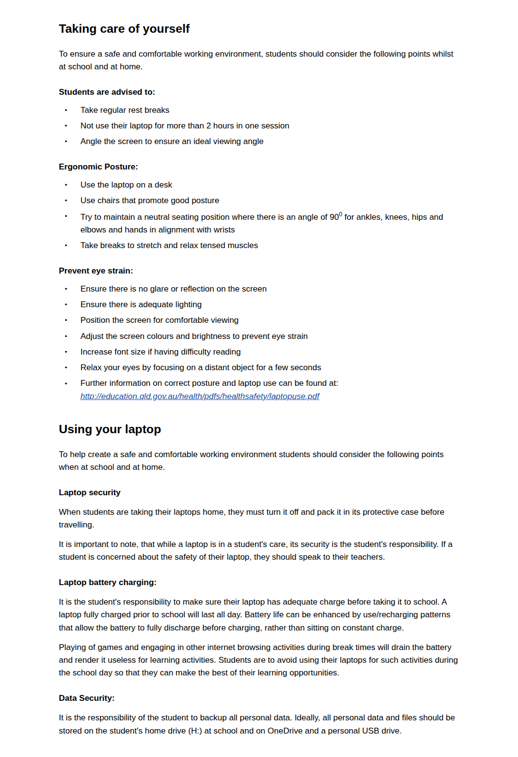Taking care of yourself
To ensure a safe and comfortable working environment, students should consider the following points whilst at school and at home.
Students are advised to:
Take regular rest breaks
Not use their laptop for more than 2 hours in one session
Angle the screen to ensure an ideal viewing angle
Ergonomic Posture:
Use the laptop on a desk
Use chairs that promote good posture
Try to maintain a neutral seating position where there is an angle of 900 for ankles, knees, hips and elbows and hands in alignment with wrists
Take breaks to stretch and relax tensed muscles
Prevent eye strain:
Ensure there is no glare or reflection on the screen
Ensure there is adequate lighting
Position the screen for comfortable viewing
Adjust the screen colours and brightness to prevent eye strain
Increase font size if having difficulty reading
Relax your eyes by focusing on a distant object for a few seconds
Further information on correct posture and laptop use can be found at:
http://education.qld.gov.au/health/pdfs/healthsafety/laptopuse.pdf
Using your laptop
To help create a safe and comfortable working environment students should consider the following points when at school and at home.
Laptop security
When students are taking their laptops home, they must turn it off and pack it in its protective case before travelling.
It is important to note, that while a laptop is in a student's care, its security is the student's responsibility. If a student is concerned about the safety of their laptop, they should speak to their teachers.
Laptop battery charging:
It is the student's responsibility to make sure their laptop has adequate charge before taking it to school. A laptop fully charged prior to school will last all day. Battery life can be enhanced by use/recharging patterns that allow the battery to fully discharge before charging, rather than sitting on constant charge.
Playing of games and engaging in other internet browsing activities during break times will drain the battery and render it useless for learning activities. Students are to avoid using their laptops for such activities during the school day so that they can make the best of their learning opportunities.
Data Security:
It is the responsibility of the student to backup all personal data. Ideally, all personal data and files should be stored on the student's home drive (H:) at school and on OneDrive and a personal USB drive.